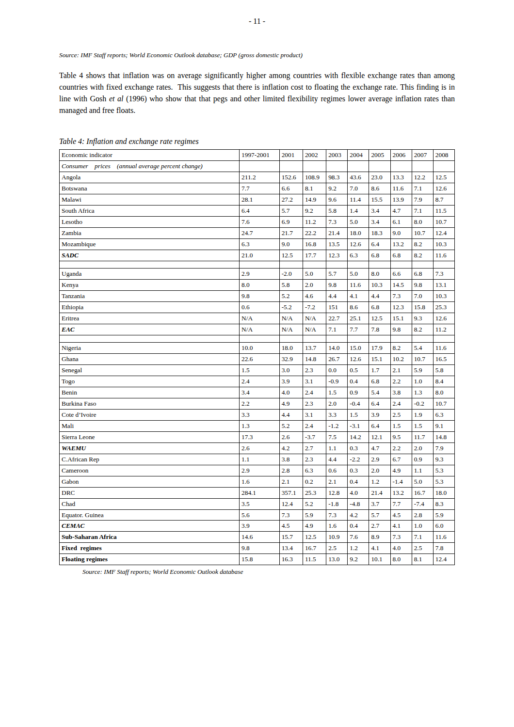- 11 -
Source: IMF Staff reports; World Economic Outlook database; GDP (gross domestic product)
Table 4 shows that inflation was on average significantly higher among countries with flexible exchange rates than among countries with fixed exchange rates. This suggests that there is inflation cost to floating the exchange rate. This finding is in line with Gosh et al (1996) who show that that pegs and other limited flexibility regimes lower average inflation rates than managed and free floats.
Table 4: Inflation and exchange rate regimes
| Economic indicator | 1997-2001 | 2001 | 2002 | 2003 | 2004 | 2005 | 2006 | 2007 | 2008 |
| --- | --- | --- | --- | --- | --- | --- | --- | --- | --- |
| Consumer prices (annual average percent change) | | | | | | | | | |
| Angola | 211.2 | 152.6 | 108.9 | 98.3 | 43.6 | 23.0 | 13.3 | 12.2 | 12.5 |
| Botswana | 7.7 | 6.6 | 8.1 | 9.2 | 7.0 | 8.6 | 11.6 | 7.1 | 12.6 |
| Malawi | 28.1 | 27.2 | 14.9 | 9.6 | 11.4 | 15.5 | 13.9 | 7.9 | 8.7 |
| South Africa | 6.4 | 5.7 | 9.2 | 5.8 | 1.4 | 3.4 | 4.7 | 7.1 | 11.5 |
| Lesotho | 7.6 | 6.9 | 11.2 | 7.3 | 5.0 | 3.4 | 6.1 | 8.0 | 10.7 |
| Zambia | 24.7 | 21.7 | 22.2 | 21.4 | 18.0 | 18.3 | 9.0 | 10.7 | 12.4 |
| Mozambique | 6.3 | 9.0 | 16.8 | 13.5 | 12.6 | 6.4 | 13.2 | 8.2 | 10.3 |
| SADC | 21.0 | 12.5 | 17.7 | 12.3 | 6.3 | 6.8 | 6.8 | 8.2 | 11.6 |
| Uganda | 2.9 | -2.0 | 5.0 | 5.7 | 5.0 | 8.0 | 6.6 | 6.8 | 7.3 |
| Kenya | 8.0 | 5.8 | 2.0 | 9.8 | 11.6 | 10.3 | 14.5 | 9.8 | 13.1 |
| Tanzania | 9.8 | 5.2 | 4.6 | 4.4 | 4.1 | 4.4 | 7.3 | 7.0 | 10.3 |
| Ethiopia | 0.6 | -5.2 | -7.2 | 151 | 8.6 | 6.8 | 12.3 | 15.8 | 25.3 |
| Eritrea | N/A | N/A | N/A | 22.7 | 25.1 | 12.5 | 15.1 | 9.3 | 12.6 |
| EAC | N/A | N/A | N/A | 7.1 | 7.7 | 7.8 | 9.8 | 8.2 | 11.2 |
| Nigeria | 10.0 | 18.0 | 13.7 | 14.0 | 15.0 | 17.9 | 8.2 | 5.4 | 11.6 |
| Ghana | 22.6 | 32.9 | 14.8 | 26.7 | 12.6 | 15.1 | 10.2 | 10.7 | 16.5 |
| Senegal | 1.5 | 3.0 | 2.3 | 0.0 | 0.5 | 1.7 | 2.1 | 5.9 | 5.8 |
| Togo | 2.4 | 3.9 | 3.1 | -0.9 | 0.4 | 6.8 | 2.2 | 1.0 | 8.4 |
| Benin | 3.4 | 4.0 | 2.4 | 1.5 | 0.9 | 5.4 | 3.8 | 1.3 | 8.0 |
| Burkina Faso | 2.2 | 4.9 | 2.3 | 2.0 | -0.4 | 6.4 | 2.4 | -0.2 | 10.7 |
| Cote d’Ivoire | 3.3 | 4.4 | 3.1 | 3.3 | 1.5 | 3.9 | 2.5 | 1.9 | 6.3 |
| Mali | 1.3 | 5.2 | 2.4 | -1.2 | -3.1 | 6.4 | 1.5 | 1.5 | 9.1 |
| Sierra Leone | 17.3 | 2.6 | -3.7 | 7.5 | 14.2 | 12.1 | 9.5 | 11.7 | 14.8 |
| WAEMU | 2.6 | 4.2 | 2.7 | 1.1 | 0.3 | 4.7 | 2.2 | 2.0 | 7.9 |
| C.African Rep | 1.1 | 3.8 | 2.3 | 4.4 | -2.2 | 2.9 | 6.7 | 0.9 | 9.3 |
| Cameroon | 2.9 | 2.8 | 6.3 | 0.6 | 0.3 | 2.0 | 4.9 | 1.1 | 5.3 |
| Gabon | 1.6 | 2.1 | 0.2 | 2.1 | 0.4 | 1.2 | -1.4 | 5.0 | 5.3 |
| DRC | 284.1 | 357.1 | 25.3 | 12.8 | 4.0 | 21.4 | 13.2 | 16.7 | 18.0 |
| Chad | 3.5 | 12.4 | 5.2 | -1.8 | -4.8 | 3.7 | 7.7 | -7.4 | 8.3 |
| Equator. Guinea | 5.6 | 7.3 | 5.9 | 7.3 | 4.2 | 5.7 | 4.5 | 2.8 | 5.9 |
| CEMAC | 3.9 | 4.5 | 4.9 | 1.6 | 0.4 | 2.7 | 4.1 | 1.0 | 6.0 |
| Sub-Saharan Africa | 14.6 | 15.7 | 12.5 | 10.9 | 7.6 | 8.9 | 7.3 | 7.1 | 11.6 |
| Fixed regimes | 9.8 | 13.4 | 16.7 | 2.5 | 1.2 | 4.1 | 4.0 | 2.5 | 7.8 |
| Floating regimes | 15.8 | 16.3 | 11.5 | 13.0 | 9.2 | 10.1 | 8.0 | 8.1 | 12.4 |
Source: IMF Staff reports; World Economic Outlook database